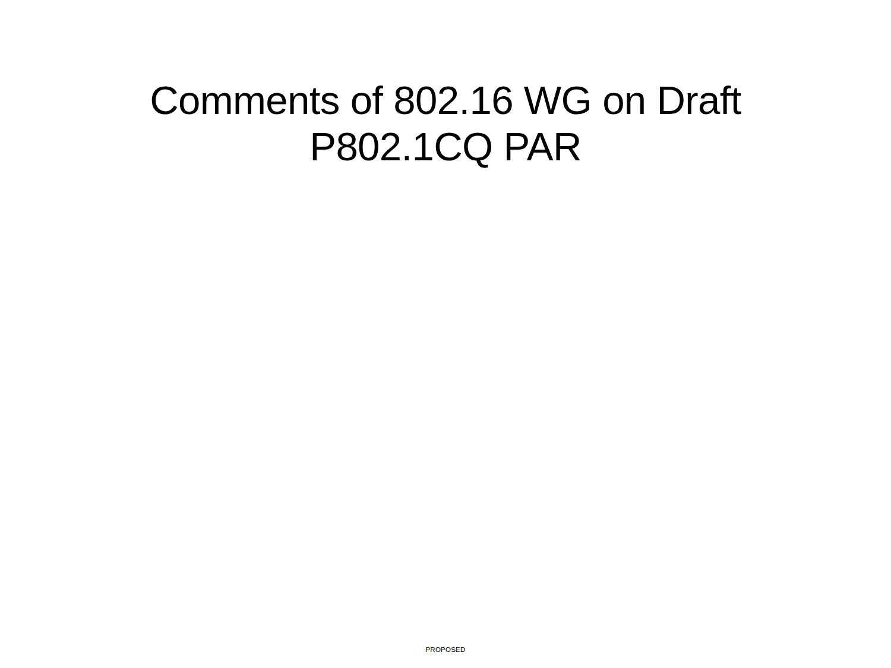Comments of 802.16 WG on Draft P802.1CQ PAR
PROPOSED